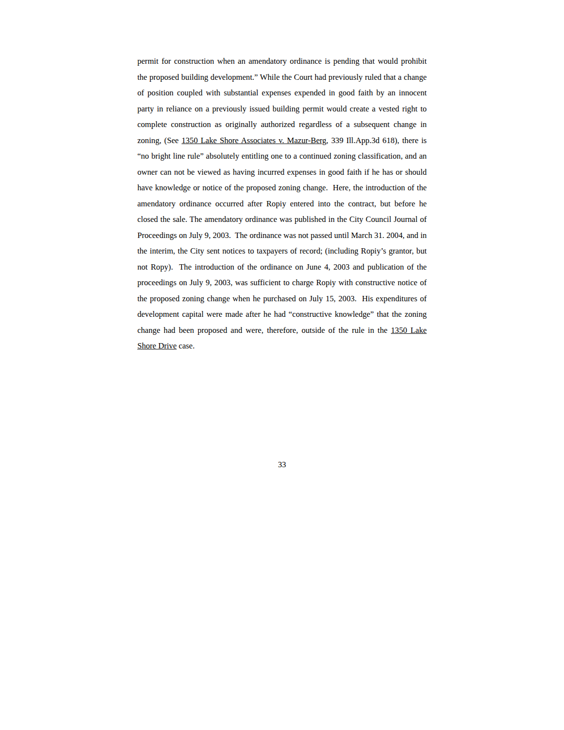permit for construction when an amendatory ordinance is pending that would prohibit the proposed building development.” While the Court had previously ruled that a change of position coupled with substantial expenses expended in good faith by an innocent party in reliance on a previously issued building permit would create a vested right to complete construction as originally authorized regardless of a subsequent change in zoning, (See 1350 Lake Shore Associates v. Mazur-Berg, 339 Ill.App.3d 618), there is “no bright line rule” absolutely entitling one to a continued zoning classification, and an owner can not be viewed as having incurred expenses in good faith if he has or should have knowledge or notice of the proposed zoning change. Here, the introduction of the amendatory ordinance occurred after Ropiy entered into the contract, but before he closed the sale. The amendatory ordinance was published in the City Council Journal of Proceedings on July 9, 2003. The ordinance was not passed until March 31. 2004, and in the interim, the City sent notices to taxpayers of record; (including Ropiy’s grantor, but not Ropy). The introduction of the ordinance on June 4, 2003 and publication of the proceedings on July 9, 2003, was sufficient to charge Ropiy with constructive notice of the proposed zoning change when he purchased on July 15, 2003. His expenditures of development capital were made after he had “constructive knowledge” that the zoning change had been proposed and were, therefore, outside of the rule in the 1350 Lake Shore Drive case.
33